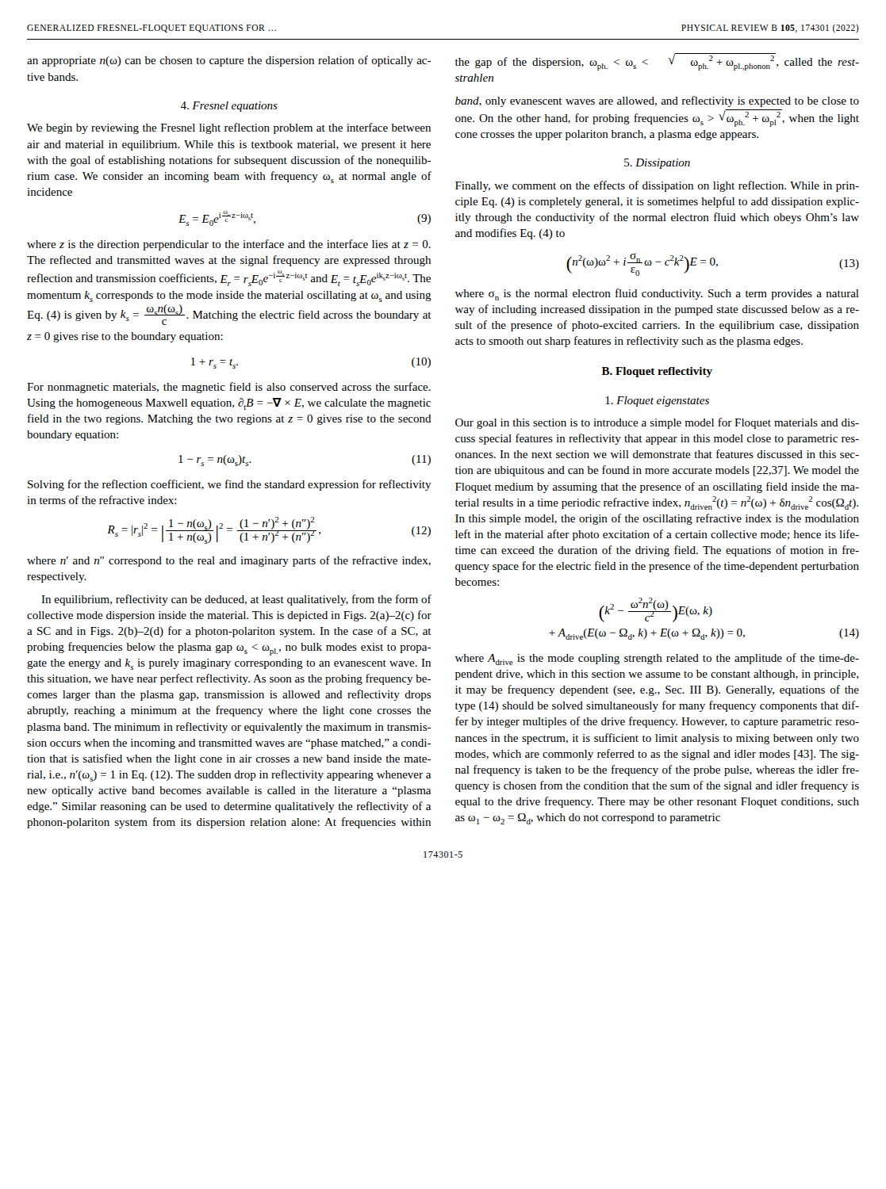Generalized Fresnel-Floquet equations for …
Physical Review B 105, 174301 (2022)
an appropriate n(ω) can be chosen to capture the dispersion relation of optically active bands.
4. Fresnel equations
We begin by reviewing the Fresnel light reflection problem at the interface between air and material in equilibrium. While this is textbook material, we present it here with the goal of establishing notations for subsequent discussion of the nonequilibrium case. We consider an incoming beam with frequency ωs at normal angle of incidence
Es = E0eiωs cz−iωst,
(9)
where z is the direction perpendicular to the interface and the interface lies at z = 0. The reflected and transmitted waves at the signal frequency are expressed through reflection and transmission coefficients, Er = rsE0e−iωs cz−iωst and Et = tsE0eiksz−iωst. The momentum ks corresponds to the mode inside the material oscillating at ωs and using Eq. (4) is given by ks = ωsn(ωs) c. Matching the electric field across the boundary at z = 0 gives rise to the boundary equation:
1 + rs = ts.
(10)
For nonmagnetic materials, the magnetic field is also conserved across the surface. Using the homogeneous Maxwell equation, ∂tB = −∇ × E, we calculate the magnetic field in the two regions. Matching the two regions at z = 0 gives rise to the second boundary equation:
1 − rs = n(ωs)ts.
(11)
Solving for the reflection coefficient, we find the standard expression for reflectivity in terms of the refractive index:
Rs = |rs|2 = |1 − n(ωs) 1 + n(ωs)|2 = (1 − n′)2 + (n″)2(1 + n′)2 + (n″)2,
(12)
where n′ and n″ correspond to the real and imaginary parts of the refractive index, respectively.
In equilibrium, reflectivity can be deduced, at least qualitatively, from the form of collective mode dispersion inside the material. This is depicted in Figs. 2(a)–2(c) for a SC and in Figs. 2(b)–2(d) for a photon-polariton system. In the case of a SC, at probing frequencies below the plasma gap ωs < ωpl., no bulk modes exist to propagate the energy and ks is purely imaginary corresponding to an evanescent wave. In this situation, we have near perfect reflectivity. As soon as the probing frequency becomes larger than the plasma gap, transmission is allowed and reflectivity drops abruptly, reaching a minimum at the frequency where the light cone crosses the plasma band. The minimum in reflectivity or equivalently the maximum in transmission occurs when the incoming and transmitted waves are “phase matched,” a condition that is satisfied when the light cone in air crosses a new band inside the material, i.e., n′(ωs) = 1 in Eq. (12). The sudden drop in reflectivity appearing whenever a new optically active band becomes available is called in the literature a “plasma edge.” Similar reasoning can be used to determine qualitatively the reflectivity of a phonon-polariton system from its dispersion relation alone: At frequencies within the gap of the dispersion, ωph. < ωs < ωph.2 + ωpl.,phonon2, called the reststrahlen
band, only evanescent waves are allowed, and reflectivity is expected to be close to one. On the other hand, for probing frequencies ωs > ωph.2 + ωpl2, when the light cone crosses the upper polariton branch, a plasma edge appears.
5. Dissipation
Finally, we comment on the effects of dissipation on light reflection. While in principle Eq. (4) is completely general, it is sometimes helpful to add dissipation explicitly through the conductivity of the normal electron fluid which obeys Ohm’s law and modifies Eq. (4) to
(n2(ω)ω2 + iσn ε0ω − c2k2) E = 0,
(13)
where σn is the normal electron fluid conductivity. Such a term provides a natural way of including increased dissipation in the pumped state discussed below as a result of the presence of photo-excited carriers. In the equilibrium case, dissipation acts to smooth out sharp features in reflectivity such as the plasma edges.
B. Floquet reflectivity
1. Floquet eigenstates
Our goal in this section is to introduce a simple model for Floquet materials and discuss special features in reflectivity that appear in this model close to parametric resonances. In the next section we will demonstrate that features discussed in this section are ubiquitous and can be found in more accurate models [22,37]. We model the Floquet medium by assuming that the presence of an oscillating field inside the material results in a time periodic refractive index, ndriven2(t) = n2(ω) + δndrive2 cos(Ωdt). In this simple model, the origin of the oscillating refractive index is the modulation left in the material after photo excitation of a certain collective mode; hence its lifetime can exceed the duration of the driving field. The equations of motion in frequency space for the electric field in the presence of the time-dependent perturbation becomes:
(k2 − ω2n2(ω) c2) E(ω, k)
+ Adrive(E(ω − Ωd, k) + E(ω + Ωd, k)) = 0,
(14)
where Adrive is the mode coupling strength related to the amplitude of the time-dependent drive, which in this section we assume to be constant although, in principle, it may be frequency dependent (see, e.g., Sec. III B). Generally, equations of the type (14) should be solved simultaneously for many frequency components that differ by integer multiples of the drive frequency. However, to capture parametric resonances in the spectrum, it is sufficient to limit analysis to mixing between only two modes, which are commonly referred to as the signal and idler modes [43]. The signal frequency is taken to be the frequency of the probe pulse, whereas the idler frequency is chosen from the condition that the sum of the signal and idler frequency is equal to the drive frequency. There may be other resonant Floquet conditions, such as ω1 − ω2 = Ωd, which do not correspond to parametric
174301-5